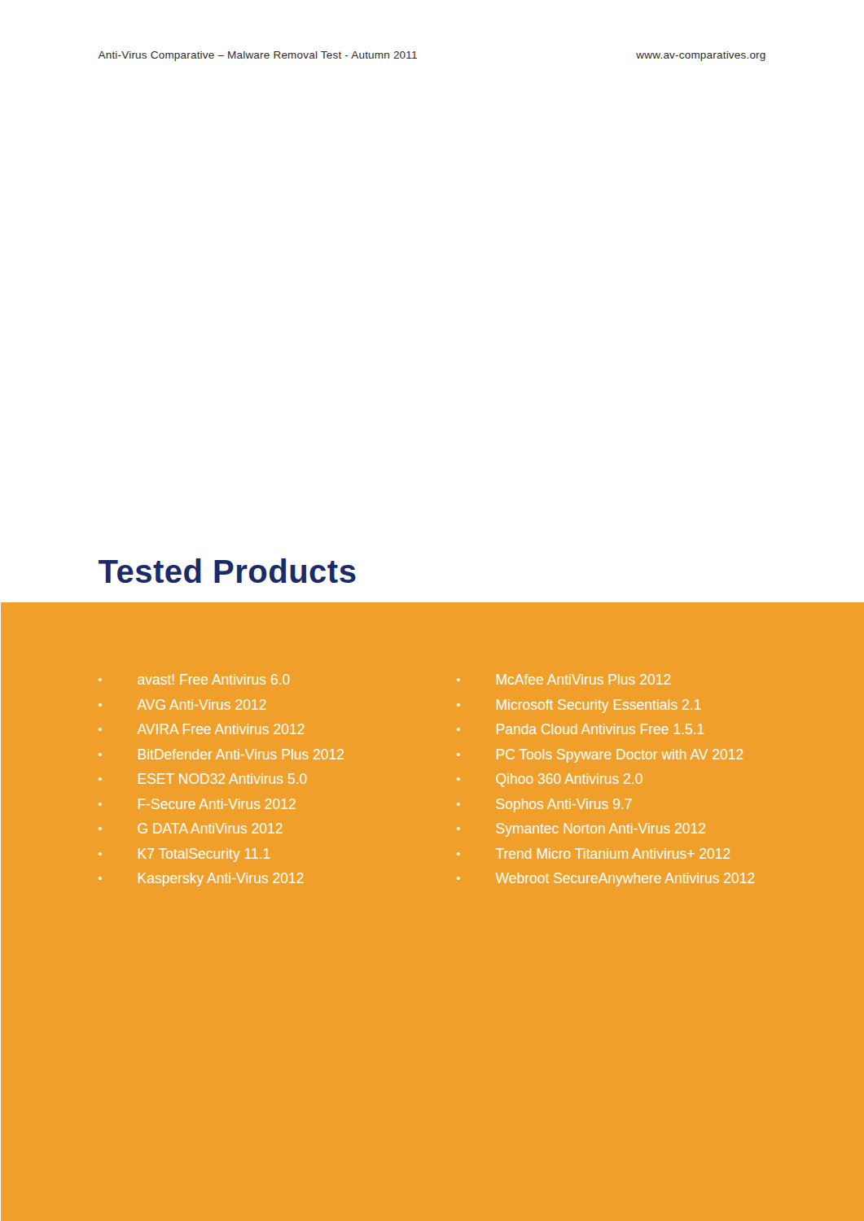Anti-Virus Comparative – Malware Removal Test - Autumn 2011 www.av-comparatives.org
Tested Products
avast! Free Antivirus 6.0
AVG Anti-Virus 2012
AVIRA Free Antivirus 2012
BitDefender Anti-Virus Plus 2012
ESET NOD32 Antivirus 5.0
F-Secure Anti-Virus 2012
G DATA AntiVirus 2012
K7 TotalSecurity 11.1
Kaspersky Anti-Virus 2012
McAfee AntiVirus Plus 2012
Microsoft Security Essentials 2.1
Panda Cloud Antivirus Free 1.5.1
PC Tools Spyware Doctor with AV 2012
Qihoo 360 Antivirus 2.0
Sophos Anti-Virus 9.7
Symantec Norton Anti-Virus 2012
Trend Micro Titanium Antivirus+ 2012
Webroot SecureAnywhere Antivirus 2012